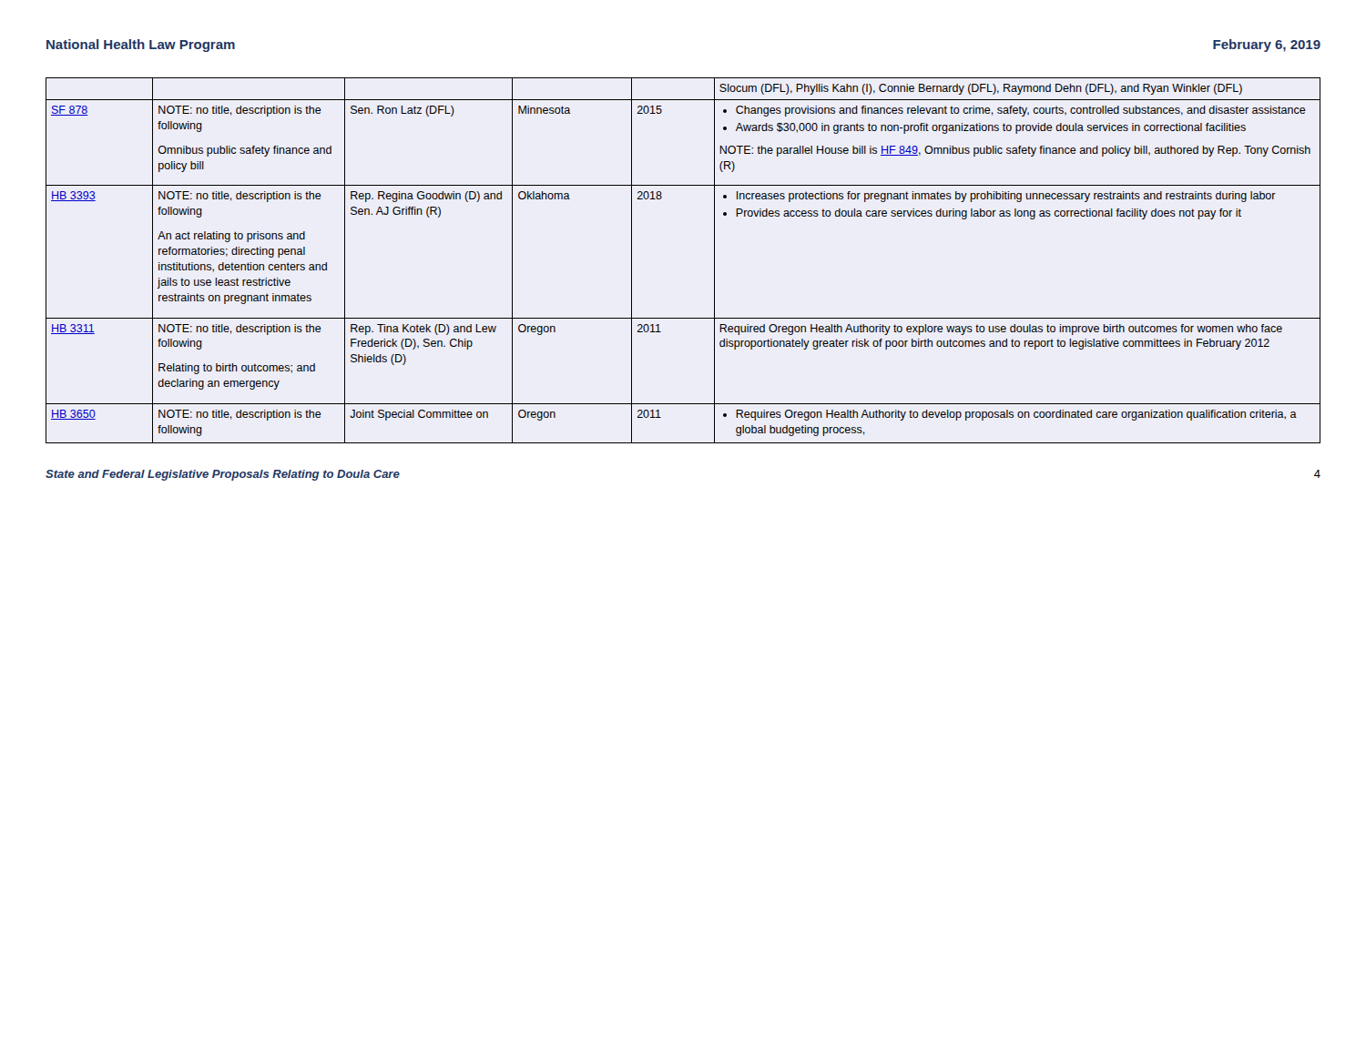National Health Law Program
February 6, 2019
| | | | | | Slocum (DFL), Phyllis Kahn (I), Connie Bernardy (DFL), Raymond Dehn (DFL), and Ryan Winkler (DFL) |
| SF 878 | NOTE: no title, description is the following Omnibus public safety finance and policy bill | Sen. Ron Latz (DFL) | Minnesota | 2015 | Changes provisions and finances relevant to crime, safety, courts, controlled substances, and disaster assistance Awards $30,000 in grants to non-profit organizations to provide doula services in correctional facilities NOTE: the parallel House bill is HF 849 , Omnibus public safety finance and policy bill, authored by Rep. Tony Cornish (R) |
| HB 3393 | NOTE: no title, description is the following An act relating to prisons and reformatories; directing penal institutions, detention centers and jails to use least restrictive restraints on pregnant inmates | Rep. Regina Goodwin (D) and Sen. AJ Griffin (R) | Oklahoma | 2018 | Increases protections for pregnant inmates by prohibiting unnecessary restraints and restraints during labor Provides access to doula care services during labor as long as correctional facility does not pay for it |
| HB 3311 | NOTE: no title, description is the following Relating to birth outcomes; and declaring an emergency | Rep. Tina Kotek (D) and Lew Frederick (D), Sen. Chip Shields (D) | Oregon | 2011 | Required Oregon Health Authority to explore ways to use doulas to improve birth outcomes for women who face disproportionately greater risk of poor birth outcomes and to report to legislative committees in February 2012 |
| HB 3650 | NOTE: no title, description is the following | Joint Special Committee on | Oregon | 2011 | Requires Oregon Health Authority to develop proposals on coordinated care organization qualification criteria, a global budgeting process, |
State and Federal Legislative Proposals Relating to Doula Care
4